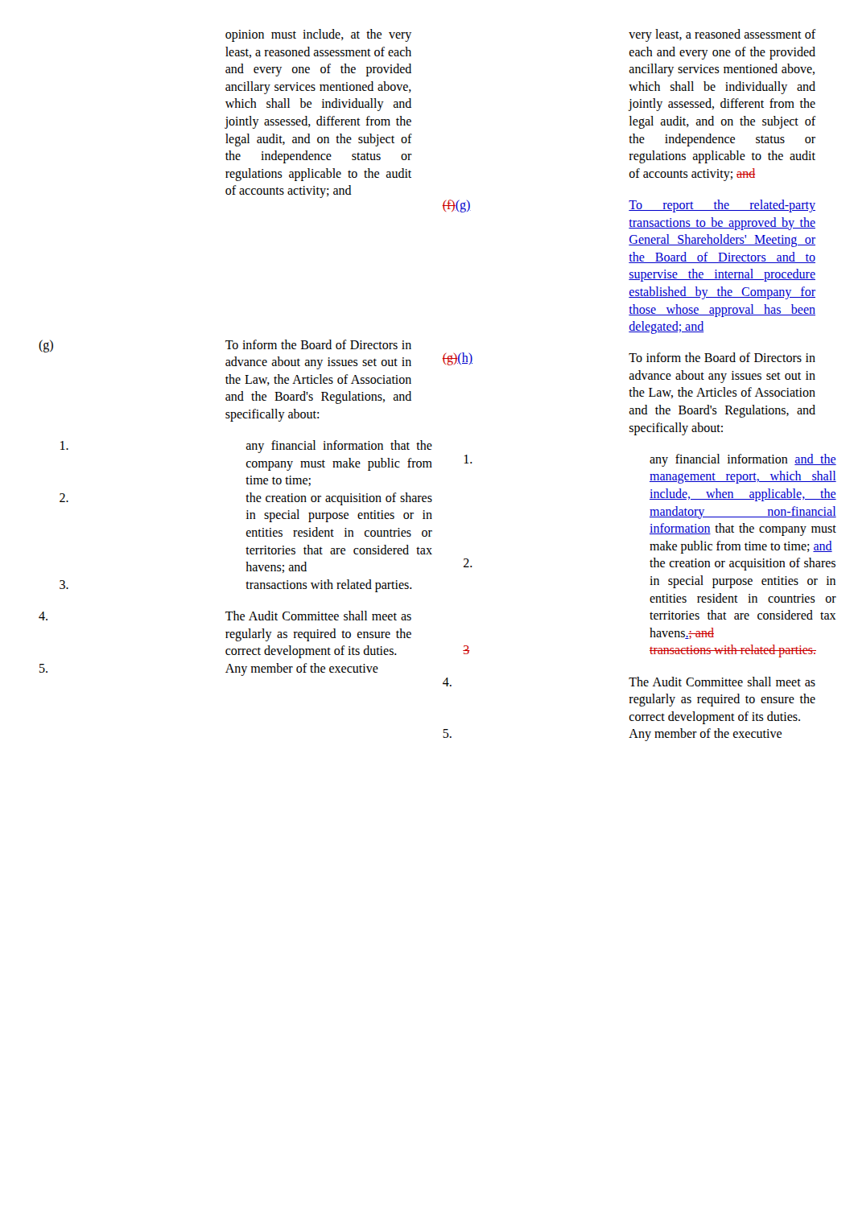| / / opinion must include, at the very least, a reasoned assessment of each and every one of the provided ancillary services mentioned above, which shall be individually and jointly assessed, different from the legal audit, and on the subject of the independence status or regulations applicable to the audit of accounts activity; and / / (g) / To inform the Board of Directors in advance about any issues set out in the Law, the Articles of Association and the Board's Regulations, and specifically about: / / 1. / any financial information that the company must make public from time to time; / / 2. / the creation or acquisition of shares in special purpose entities or in entities resident in countries or territories that are considered tax havens; and / / 3. / transactions with related parties. / / 4. / The Audit Committee shall meet as regularly as required to ensure the correct development of its duties. / / 5. / Any member of the executive / | / / very least, a reasoned assessment of each and every one of the provided ancillary services mentioned above, which shall be individually and jointly assessed, different from the legal audit, and on the subject of the independence status or regulations applicable to the audit of accounts activity; and / / (f) (g) / To report the related-party transactions to be approved by the General Shareholders' Meeting or the Board of Directors and to supervise the internal procedure established by the Company for those whose approval has been delegated; and / / (g) (h) / To inform the Board of Directors in advance about any issues set out in the Law, the Articles of Association and the Board's Regulations, and specifically about: / / 1. / any financial information and the management report, which shall include, when applicable, the mandatory non-financial information that the company must make public from time to time; and / / 2. / the creation or acquisition of shares in special purpose entities or in entities resident in countries or territories that are considered tax havens . ; and / / 3 / transactions with related parties. / / 4. / The Audit Committee shall meet as regularly as required to ensure the correct development of its duties. / / 5. / Any member of the executive / |